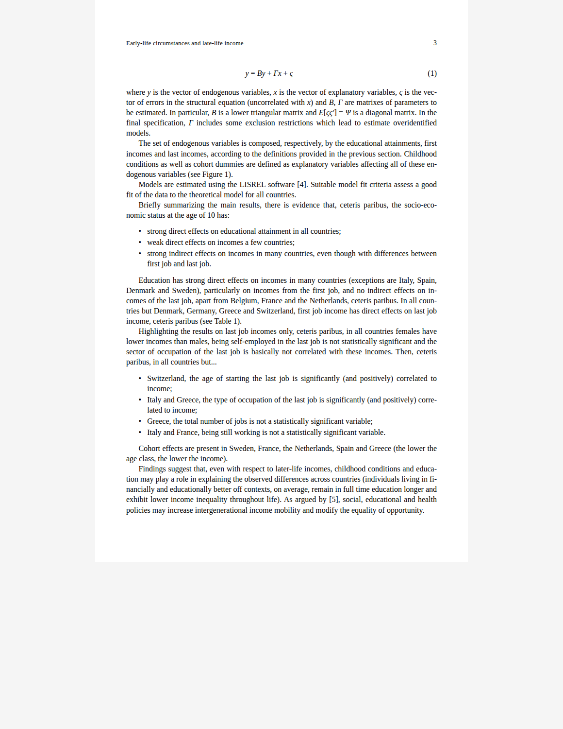Early-life circumstances and late-life income 3
y = By + Γx + ς (1)
where y is the vector of endogenous variables, x is the vector of explanatory variables, ς is the vector of errors in the structural equation (uncorrelated with x) and B, Γ are matrixes of parameters to be estimated. In particular, B is a lower triangular matrix and E[ςς′] = Ψ is a diagonal matrix. In the final specification, Γ includes some exclusion restrictions which lead to estimate overidentified models.
The set of endogenous variables is composed, respectively, by the educational attainments, first incomes and last incomes, according to the definitions provided in the previous section. Childhood conditions as well as cohort dummies are defined as explanatory variables affecting all of these endogenous variables (see Figure 1).
Models are estimated using the LISREL software [4]. Suitable model fit criteria assess a good fit of the data to the theoretical model for all countries.
Briefly summarizing the main results, there is evidence that, ceteris paribus, the socio-economic status at the age of 10 has:
strong direct effects on educational attainment in all countries;
weak direct effects on incomes a few countries;
strong indirect effects on incomes in many countries, even though with differences between first job and last job.
Education has strong direct effects on incomes in many countries (exceptions are Italy, Spain, Denmark and Sweden), particularly on incomes from the first job, and no indirect effects on incomes of the last job, apart from Belgium, France and the Netherlands, ceteris paribus. In all countries but Denmark, Germany, Greece and Switzerland, first job income has direct effects on last job income, ceteris paribus (see Table 1).
Highlighting the results on last job incomes only, ceteris paribus, in all countries females have lower incomes than males, being self-employed in the last job is not statistically significant and the sector of occupation of the last job is basically not correlated with these incomes. Then, ceteris paribus, in all countries but...
Switzerland, the age of starting the last job is significantly (and positively) correlated to income;
Italy and Greece, the type of occupation of the last job is significantly (and positively) correlated to income;
Greece, the total number of jobs is not a statistically significant variable;
Italy and France, being still working is not a statistically significant variable.
Cohort effects are present in Sweden, France, the Netherlands, Spain and Greece (the lower the age class, the lower the income).
Findings suggest that, even with respect to later-life incomes, childhood conditions and education may play a role in explaining the observed differences across countries (individuals living in financially and educationally better off contexts, on average, remain in full time education longer and exhibit lower income inequality throughout life). As argued by [5], social, educational and health policies may increase intergenerational income mobility and modify the equality of opportunity.